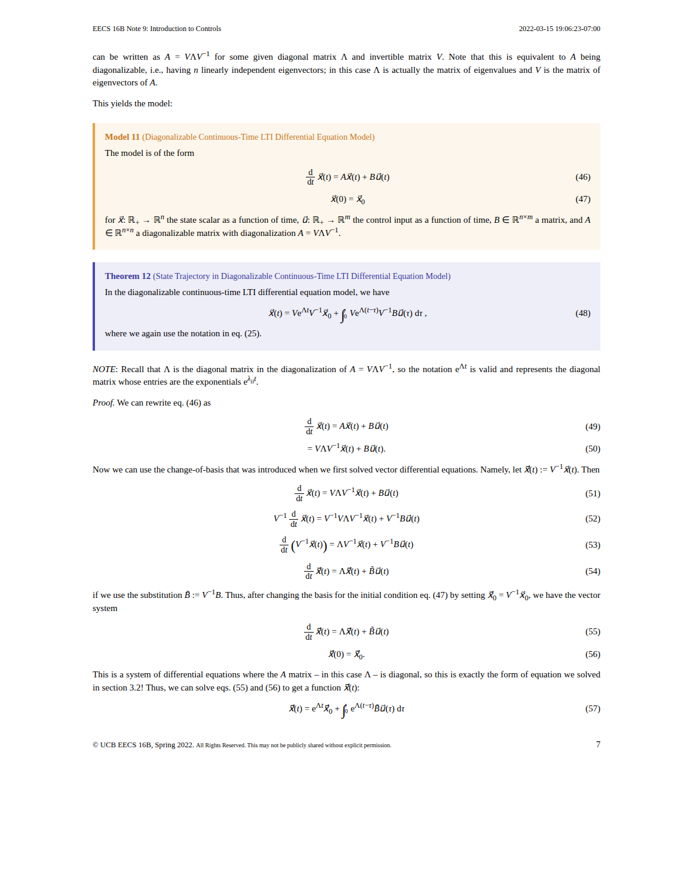EECS 16B Note 9: Introduction to Controls
2022-03-15 19:06:23-07:00
can be written as A = VΛV−1 for some given diagonal matrix Λ and invertible matrix V. Note that this is equivalent to A being diagonalizable, i.e., having n linearly independent eigenvectors; in this case Λ is actually the matrix of eigenvalues and V is the matrix of eigenvectors of A.
This yields the model:
Model 11 (Diagonalizable Continuous-Time LTI Differential Equation Model)
The model is of the form
ddt x⃗(t) = Ax⃗(t) + Bu⃗(t)
(46)
x⃗(0) = x⃗0
(47)
for x⃗: ℝ+ → ℝn the state scalar as a function of time, u⃗: ℝ+ → ℝm the control input as a function of time, B ∈ ℝn×m a matrix, and A ∈ ℝn×n a diagonalizable matrix with diagonalization A = VΛV−1.
Theorem 12 (State Trajectory in Diagonalizable Continuous-Time LTI Differential Equation Model)
In the diagonalizable continuous-time LTI differential equation model, we have
x⃗(t) = VeΛtV−1x⃗0 + ∫t 0 VeΛ(t−τ)V−1Bu⃗(τ) dτ ,
(48)
where we again use the notation in eq. (25).
NOTE: Recall that Λ is the diagonal matrix in the diagonalization of A = VΛV−1, so the notation eΛt is valid and represents the diagonal matrix whose entries are the exponentials eλiit.
Proof. We can rewrite eq. (46) as
ddt x⃗(t) = Ax⃗(t) + Bu⃗(t)
(49)
= VΛV−1x⃗(t) + Bu⃗(t).
(50)
Now we can use the change-of-basis that was introduced when we first solved vector differential equations. Namely, let x⃗⃗(t) := V−1x⃗(t). Then
ddt x⃗(t) = VΛV−1x⃗(t) + Bu⃗(t)
(51)
V−1 ddt x⃗(t) = V−1VΛV−1x⃗(t) + V−1Bu⃗(t)
(52)
ddt (V−1x⃗(t)) = ΛV−1x⃗(t) + V−1Bu⃗(t)
(53)
ddt x⃗⃗(t) = Λx⃗⃗(t) + B̃u⃗(t)
(54)
if we use the substitution B̃ := V−1B. Thus, after changing the basis for the initial condition eq. (47) by setting x⃗⃗0 = V−1x⃗0, we have the vector system
ddt x⃗⃗(t) = Λx⃗⃗(t) + B̃u⃗(t)
(55)
x⃗⃗(0) = x⃗⃗0.
(56)
This is a system of differential equations where the A matrix – in this case Λ – is diagonal, so this is exactly the form of equation we solved in section 3.2! Thus, we can solve eqs. (55) and (56) to get a function x⃗⃗(t):
x⃗⃗(t) = eΛtx⃗⃗0 + ∫t 0 eΛ(t−τ)B̃u⃗(τ) dτ
(57)
© UCB EECS 16B, Spring 2022. All Rights Reserved. This may not be publicly shared without explicit permission.
7